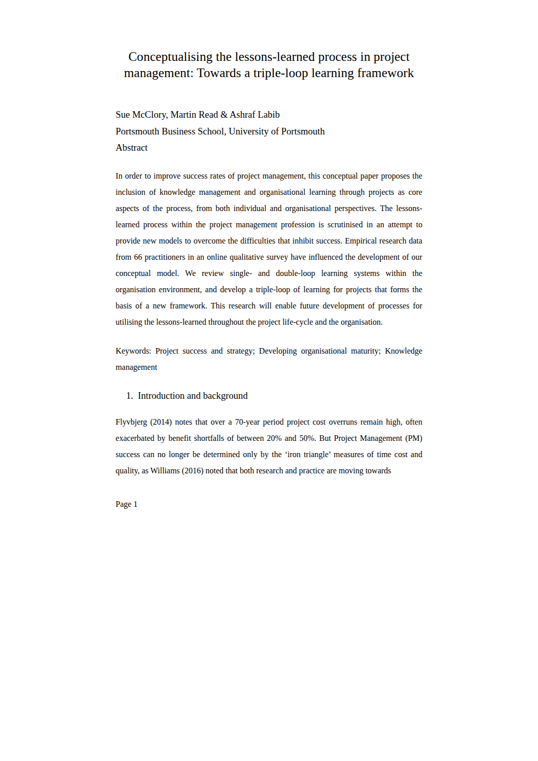Conceptualising the lessons-learned process in project management: Towards a triple-loop learning framework
Sue McClory, Martin Read & Ashraf Labib
Portsmouth Business School, University of Portsmouth
Abstract
In order to improve success rates of project management, this conceptual paper proposes the inclusion of knowledge management and organisational learning through projects as core aspects of the process, from both individual and organisational perspectives. The lessons-learned process within the project management profession is scrutinised in an attempt to provide new models to overcome the difficulties that inhibit success. Empirical research data from 66 practitioners in an online qualitative survey have influenced the development of our conceptual model. We review single- and double-loop learning systems within the organisation environment, and develop a triple-loop of learning for projects that forms the basis of a new framework. This research will enable future development of processes for utilising the lessons-learned throughout the project life-cycle and the organisation.
Keywords: Project success and strategy; Developing organisational maturity; Knowledge management
1. Introduction and background
Flyvbjerg (2014) notes that over a 70-year period project cost overruns remain high, often exacerbated by benefit shortfalls of between 20% and 50%. But Project Management (PM) success can no longer be determined only by the ‘iron triangle’ measures of time cost and quality, as Williams (2016) noted that both research and practice are moving towards
Page 1